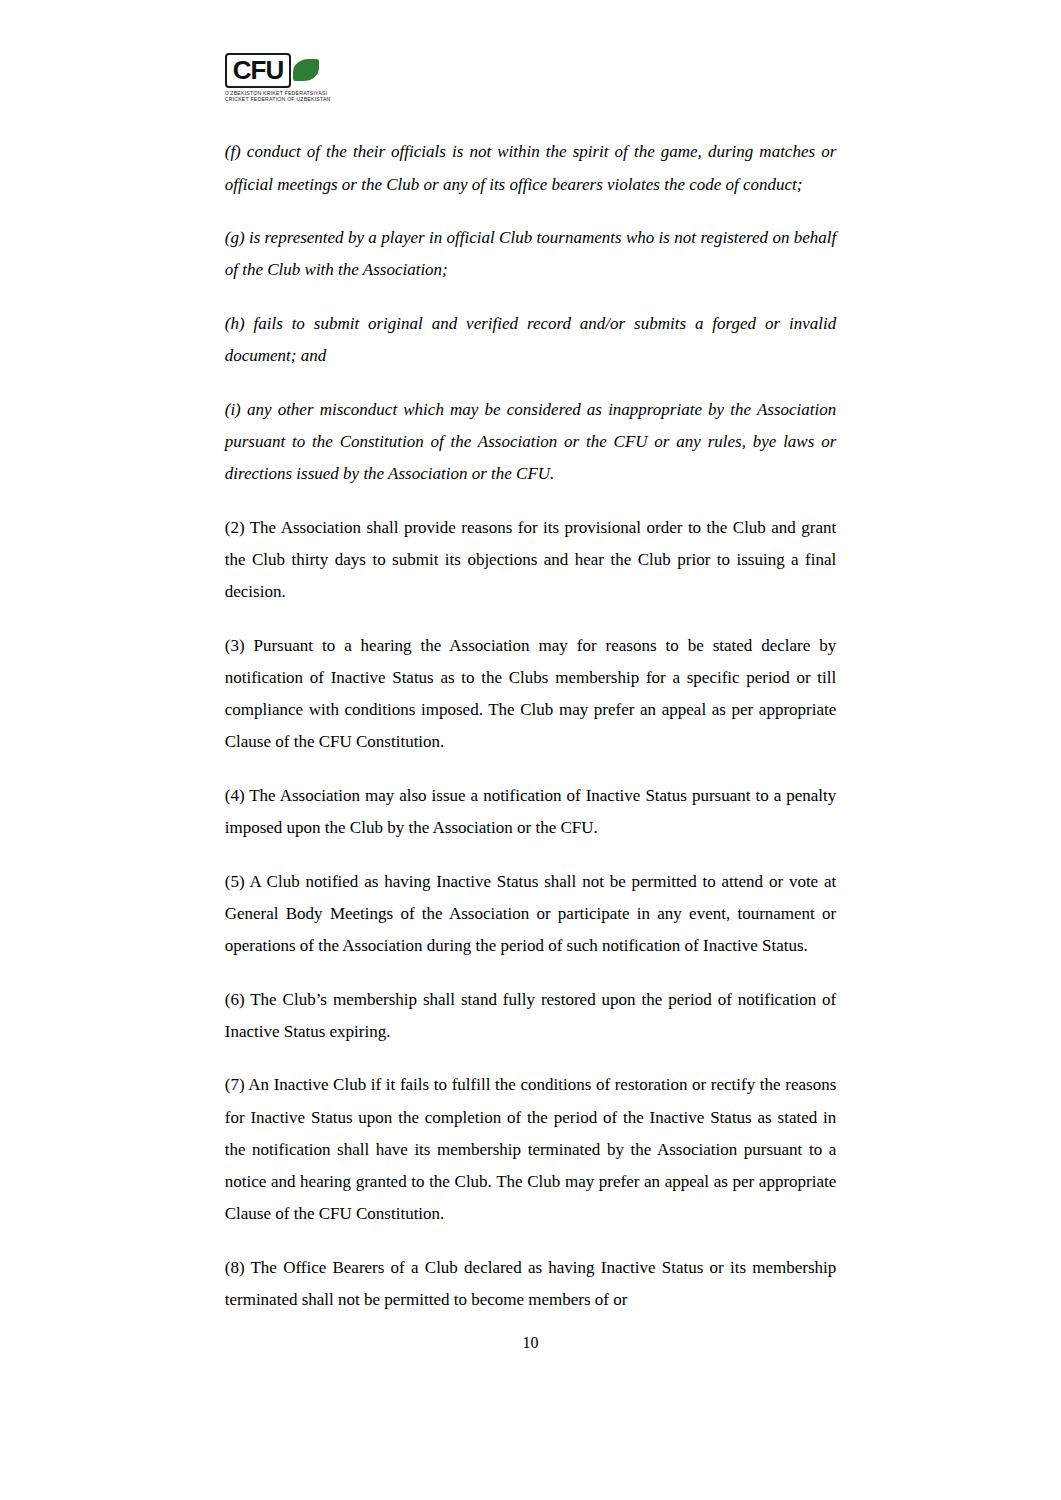CFU
O‘ZBEKISTON KRIKET FEDERATSIYASI
CRICKET FEDERATION OF UZBEKISTAN
(f) conduct of the their officials is not within the spirit of the game, during matches or official meetings or the Club or any of its office bearers violates the code of conduct;
(g) is represented by a player in official Club tournaments who is not registered on behalf of the Club with the Association;
(h) fails to submit original and verified record and/or submits a forged or invalid document; and
(i) any other misconduct which may be considered as inappropriate by the Association pursuant to the Constitution of the Association or the CFU or any rules, bye laws or directions issued by the Association or the CFU.
(2) The Association shall provide reasons for its provisional order to the Club and grant the Club thirty days to submit its objections and hear the Club prior to issuing a final decision.
(3) Pursuant to a hearing the Association may for reasons to be stated declare by notification of Inactive Status as to the Clubs membership for a specific period or till compliance with conditions imposed. The Club may prefer an appeal as per appropriate Clause of the CFU Constitution.
(4) The Association may also issue a notification of Inactive Status pursuant to a penalty imposed upon the Club by the Association or the CFU.
(5) A Club notified as having Inactive Status shall not be permitted to attend or vote at General Body Meetings of the Association or participate in any event, tournament or operations of the Association during the period of such notification of Inactive Status.
(6) The Club’s membership shall stand fully restored upon the period of notification of Inactive Status expiring.
(7) An Inactive Club if it fails to fulfill the conditions of restoration or rectify the reasons for Inactive Status upon the completion of the period of the Inactive Status as stated in the notification shall have its membership terminated by the Association pursuant to a notice and hearing granted to the Club. The Club may prefer an appeal as per appropriate Clause of the CFU Constitution.
(8) The Office Bearers of a Club declared as having Inactive Status or its membership terminated shall not be permitted to become members of or
10